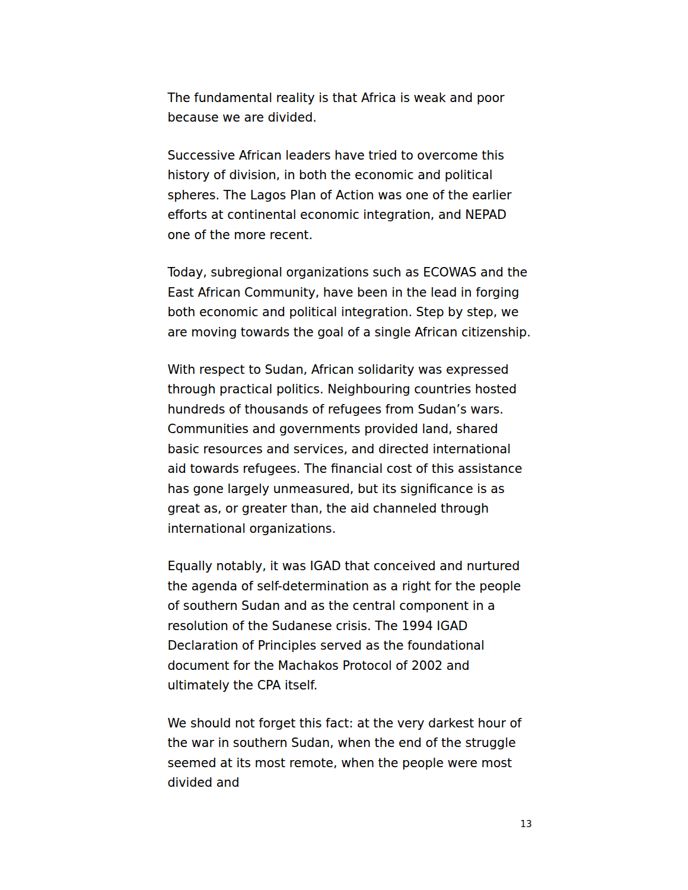The fundamental reality is that Africa is weak and poor because we are divided.
Successive African leaders have tried to overcome this history of division, in both the economic and political spheres. The Lagos Plan of Action was one of the earlier efforts at continental economic integration, and NEPAD one of the more recent.
Today, subregional organizations such as ECOWAS and the East African Community, have been in the lead in forging both economic and political integration. Step by step, we are moving towards the goal of a single African citizenship.
With respect to Sudan, African solidarity was expressed through practical politics. Neighbouring countries hosted hundreds of thousands of refugees from Sudan’s wars. Communities and governments provided land, shared basic resources and services, and directed international aid towards refugees. The financial cost of this assistance has gone largely unmeasured, but its significance is as great as, or greater than, the aid channeled through international organizations.
Equally notably, it was IGAD that conceived and nurtured the agenda of self-determination as a right for the people of southern Sudan and as the central component in a resolution of the Sudanese crisis. The 1994 IGAD Declaration of Principles served as the foundational document for the Machakos Protocol of 2002 and ultimately the CPA itself.
We should not forget this fact: at the very darkest hour of the war in southern Sudan, when the end of the struggle seemed at its most remote, when the people were most divided and
13